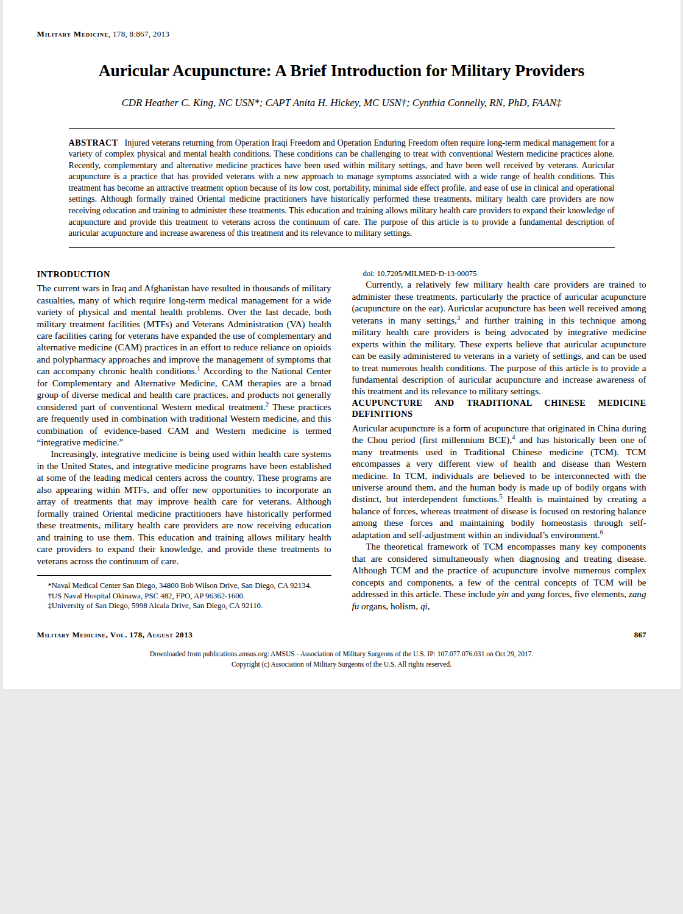Military Medicine, 178, 8:867, 2013
Auricular Acupuncture: A Brief Introduction for Military Providers
CDR Heather C. King, NC USN*; CAPT Anita H. Hickey, MC USN†; Cynthia Connelly, RN, PhD, FAAN‡
ABSTRACT Injured veterans returning from Operation Iraqi Freedom and Operation Enduring Freedom often require long-term medical management for a variety of complex physical and mental health conditions. These conditions can be challenging to treat with conventional Western medicine practices alone. Recently, complementary and alternative medicine practices have been used within military settings, and have been well received by veterans. Auricular acupuncture is a practice that has provided veterans with a new approach to manage symptoms associated with a wide range of health conditions. This treatment has become an attractive treatment option because of its low cost, portability, minimal side effect profile, and ease of use in clinical and operational settings. Although formally trained Oriental medicine practitioners have historically performed these treatments, military health care providers are now receiving education and training to administer these treatments. This education and training allows military health care providers to expand their knowledge of acupuncture and provide this treatment to veterans across the continuum of care. The purpose of this article is to provide a fundamental description of auricular acupuncture and increase awareness of this treatment and its relevance to military settings.
Introduction
The current wars in Iraq and Afghanistan have resulted in thousands of military casualties, many of which require long-term medical management for a wide variety of physical and mental health problems. Over the last decade, both military treatment facilities (MTFs) and Veterans Administration (VA) health care facilities caring for veterans have expanded the use of complementary and alternative medicine (CAM) practices in an effort to reduce reliance on opioids and polypharmacy approaches and improve the management of symptoms that can accompany chronic health conditions.1 According to the National Center for Complementary and Alternative Medicine, CAM therapies are a broad group of diverse medical and health care practices, and products not generally considered part of conventional Western medical treatment.2 These practices are frequently used in combination with traditional Western medicine, and this combination of evidence-based CAM and Western medicine is termed “integrative medicine.”
Increasingly, integrative medicine is being used within health care systems in the United States, and integrative medicine programs have been established at some of the leading medical centers across the country. These programs are also appearing within MTFs, and offer new opportunities to incorporate an array of treatments that may improve health care for veterans. Although formally trained Oriental medicine practitioners have historically performed these treatments, military health care providers are now receiving education and training to use them. This education and training allows military health care providers to expand their knowledge, and provide these treatments to veterans across the continuum of care.
*Naval Medical Center San Diego, 34800 Bob Wilson Drive, San Diego, CA 92134.
†US Naval Hospital Okinawa, PSC 482, FPO, AP 96362-1600.
‡University of San Diego, 5998 Alcala Drive, San Diego, CA 92110.
doi: 10.7205/MILMED-D-13-00075
Currently, a relatively few military health care providers are trained to administer these treatments, particularly the practice of auricular acupuncture (acupuncture on the ear). Auricular acupuncture has been well received among veterans in many settings,3 and further training in this technique among military health care providers is being advocated by integrative medicine experts within the military. These experts believe that auricular acupuncture can be easily administered to veterans in a variety of settings, and can be used to treat numerous health conditions. The purpose of this article is to provide a fundamental description of auricular acupuncture and increase awareness of this treatment and its relevance to military settings.
Acupuncture and Traditional Chinese Medicine Definitions
Auricular acupuncture is a form of acupuncture that originated in China during the Chou period (first millennium BCE),4 and has historically been one of many treatments used in Traditional Chinese medicine (TCM). TCM encompasses a very different view of health and disease than Western medicine. In TCM, individuals are believed to be interconnected with the universe around them, and the human body is made up of bodily organs with distinct, but interdependent functions.5 Health is maintained by creating a balance of forces, whereas treatment of disease is focused on restoring balance among these forces and maintaining bodily homeostasis through self-adaptation and self-adjustment within an individual’s environment.6
The theoretical framework of TCM encompasses many key components that are considered simultaneously when diagnosing and treating disease. Although TCM and the practice of acupuncture involve numerous complex concepts and components, a few of the central concepts of TCM will be addressed in this article. These include yin and yang forces, five elements, zang fu organs, holism, qi,
Military Medicine, Vol. 178, August 2013 867
Downloaded from publications.amsus.org: AMSUS - Association of Military Surgeons of the U.S. IP: 107.077.076.031 on Oct 29, 2017.
Copyright (c) Association of Military Surgeons of the U.S. All rights reserved.